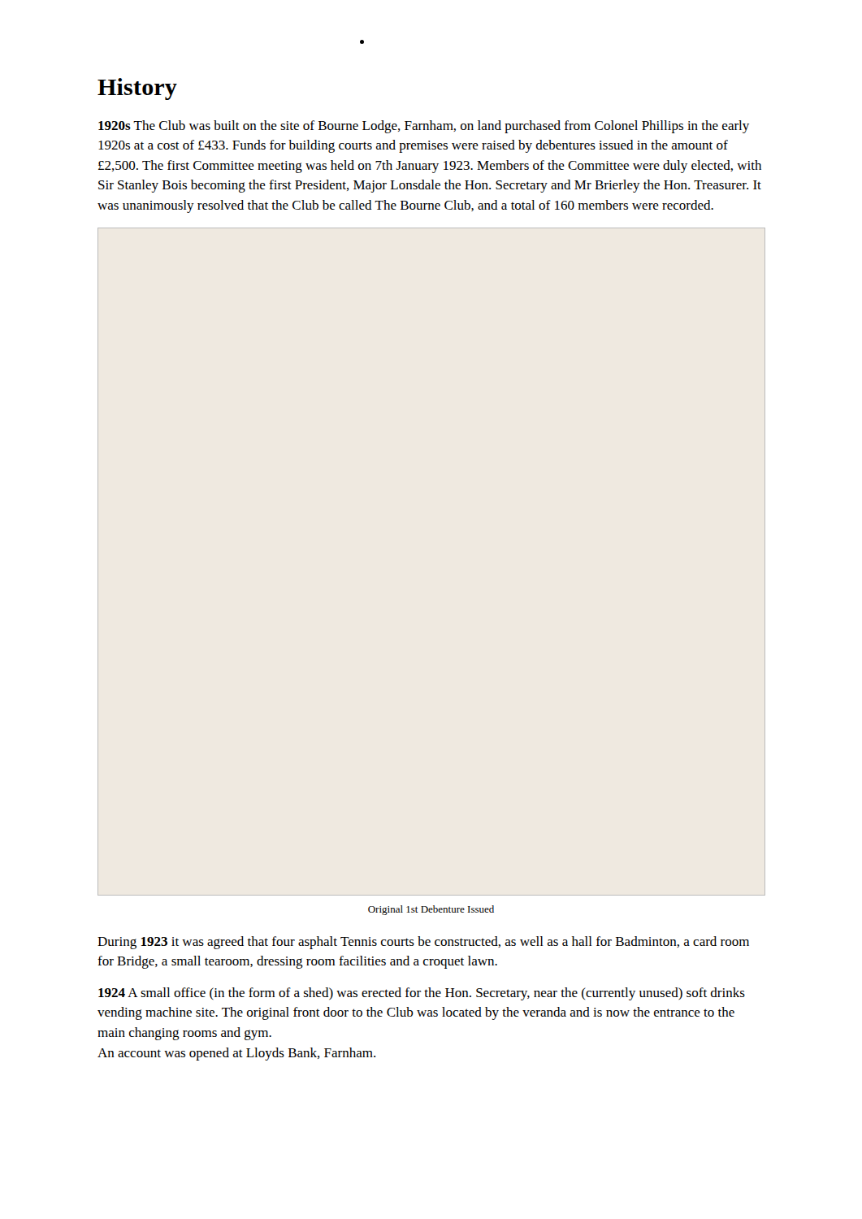History
1920s The Club was built on the site of Bourne Lodge, Farnham, on land purchased from Colonel Phillips in the early 1920s at a cost of £433. Funds for building courts and premises were raised by debentures issued in the amount of £2,500. The first Committee meeting was held on 7th January 1923. Members of the Committee were duly elected, with Sir Stanley Bois becoming the first President, Major Lonsdale the Hon. Secretary and Mr Brierley the Hon. Treasurer. It was unanimously resolved that the Club be called The Bourne Club, and a total of 160 members were recorded.
Original 1st Debenture Issued
During 1923 it was agreed that four asphalt Tennis courts be constructed, as well as a hall for Badminton, a card room for Bridge, a small tearoom, dressing room facilities and a croquet lawn.
1924 A small office (in the form of a shed) was erected for the Hon. Secretary, near the (currently unused) soft drinks vending machine site. The original front door to the Club was located by the veranda and is now the entrance to the main changing rooms and gym.
An account was opened at Lloyds Bank, Farnham.